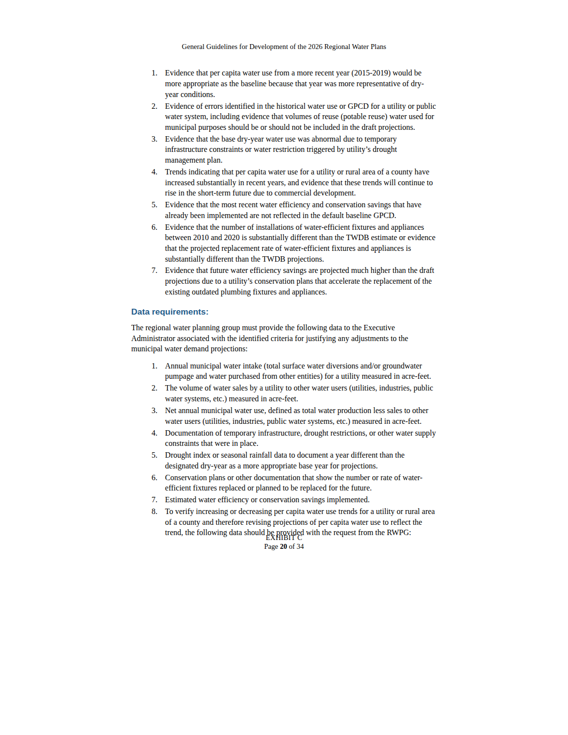General Guidelines for Development of the 2026 Regional Water Plans
Evidence that per capita water use from a more recent year (2015-2019) would be more appropriate as the baseline because that year was more representative of dry-year conditions.
Evidence of errors identified in the historical water use or GPCD for a utility or public water system, including evidence that volumes of reuse (potable reuse) water used for municipal purposes should be or should not be included in the draft projections.
Evidence that the base dry-year water use was abnormal due to temporary infrastructure constraints or water restriction triggered by utility’s drought management plan.
Trends indicating that per capita water use for a utility or rural area of a county have increased substantially in recent years, and evidence that these trends will continue to rise in the short-term future due to commercial development.
Evidence that the most recent water efficiency and conservation savings that have already been implemented are not reflected in the default baseline GPCD.
Evidence that the number of installations of water-efficient fixtures and appliances between 2010 and 2020 is substantially different than the TWDB estimate or evidence that the projected replacement rate of water-efficient fixtures and appliances is substantially different than the TWDB projections.
Evidence that future water efficiency savings are projected much higher than the draft projections due to a utility’s conservation plans that accelerate the replacement of the existing outdated plumbing fixtures and appliances.
Data requirements:
The regional water planning group must provide the following data to the Executive Administrator associated with the identified criteria for justifying any adjustments to the municipal water demand projections:
Annual municipal water intake (total surface water diversions and/or groundwater pumpage and water purchased from other entities) for a utility measured in acre-feet.
The volume of water sales by a utility to other water users (utilities, industries, public water systems, etc.) measured in acre-feet.
Net annual municipal water use, defined as total water production less sales to other water users (utilities, industries, public water systems, etc.) measured in acre-feet.
Documentation of temporary infrastructure, drought restrictions, or other water supply constraints that were in place.
Drought index or seasonal rainfall data to document a year different than the designated dry-year as a more appropriate base year for projections.
Conservation plans or other documentation that show the number or rate of water-efficient fixtures replaced or planned to be replaced for the future.
Estimated water efficiency or conservation savings implemented.
To verify increasing or decreasing per capita water use trends for a utility or rural area of a county and therefore revising projections of per capita water use to reflect the trend, the following data should be provided with the request from the RWPG:
EXHIBIT C
Page 20 of 34